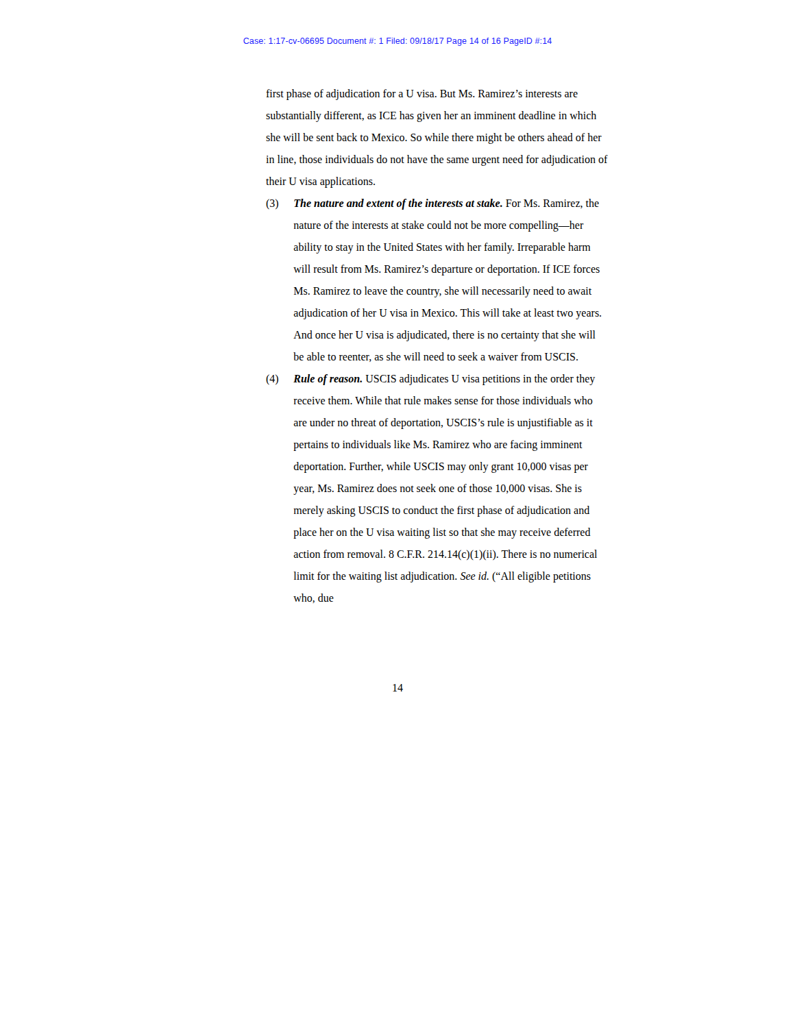Case: 1:17-cv-06695 Document #: 1 Filed: 09/18/17 Page 14 of 16 PageID #:14
first phase of adjudication for a U visa. But Ms. Ramirez’s interests are substantially different, as ICE has given her an imminent deadline in which she will be sent back to Mexico. So while there might be others ahead of her in line, those individuals do not have the same urgent need for adjudication of their U visa applications.
(3) The nature and extent of the interests at stake. For Ms. Ramirez, the nature of the interests at stake could not be more compelling—her ability to stay in the United States with her family. Irreparable harm will result from Ms. Ramirez’s departure or deportation. If ICE forces Ms. Ramirez to leave the country, she will necessarily need to await adjudication of her U visa in Mexico. This will take at least two years. And once her U visa is adjudicated, there is no certainty that she will be able to reenter, as she will need to seek a waiver from USCIS.
(4) Rule of reason. USCIS adjudicates U visa petitions in the order they receive them. While that rule makes sense for those individuals who are under no threat of deportation, USCIS’s rule is unjustifiable as it pertains to individuals like Ms. Ramirez who are facing imminent deportation. Further, while USCIS may only grant 10,000 visas per year, Ms. Ramirez does not seek one of those 10,000 visas. She is merely asking USCIS to conduct the first phase of adjudication and place her on the U visa waiting list so that she may receive deferred action from removal. 8 C.F.R. 214.14(c)(1)(ii). There is no numerical limit for the waiting list adjudication. See id. (“All eligible petitions who, due
14